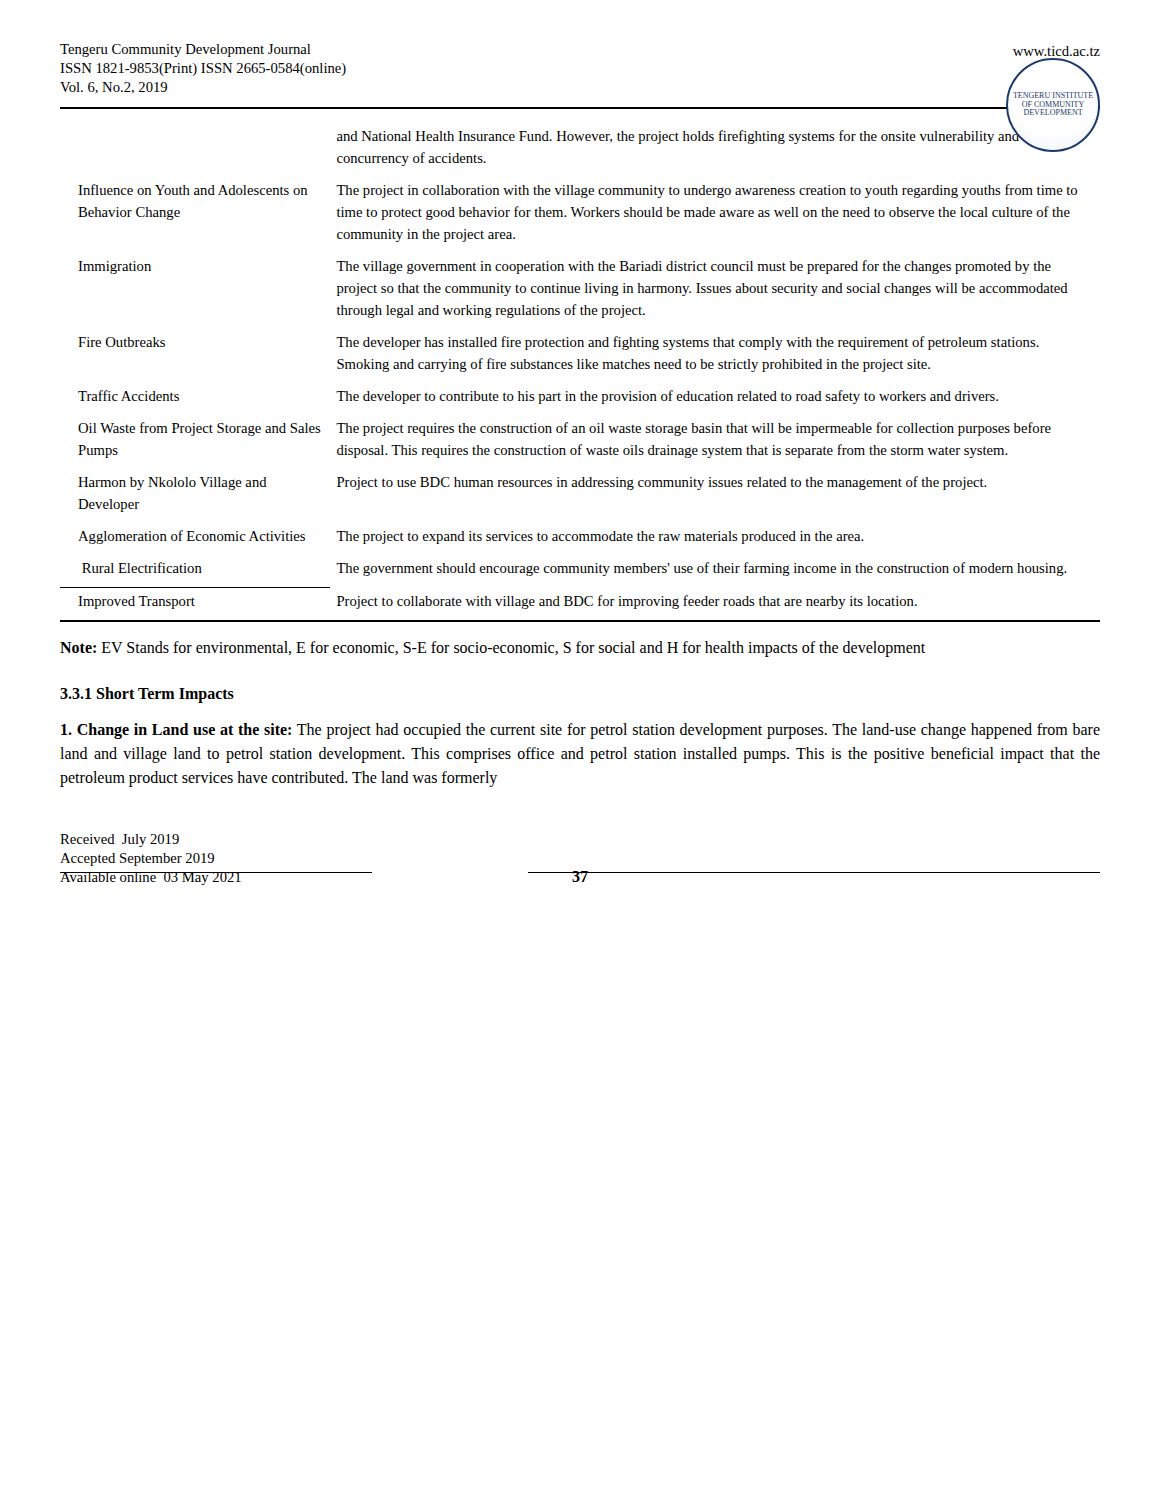Tengeru Community Development Journal
ISSN 1821-9853(Print) ISSN 2665-0584(online)
Vol. 6, No.2, 2019
www.ticd.ac.tz
TENGERU INSTITUTE OF COMMUNITY DEVELOPMENT
| | and National Health Insurance Fund. However, the project holds firefighting systems for the onsite vulnerability and concurrency of accidents. |
| Influence on Youth and Adolescents on Behavior Change | The project in collaboration with the village community to undergo awareness creation to youth regarding youths from time to time to protect good behavior for them. Workers should be made aware as well on the need to observe the local culture of the community in the project area. |
| Immigration | The village government in cooperation with the Bariadi district council must be prepared for the changes promoted by the project so that the community to continue living in harmony. Issues about security and social changes will be accommodated through legal and working regulations of the project. |
| Fire Outbreaks | The developer has installed fire protection and fighting systems that comply with the requirement of petroleum stations. Smoking and carrying of fire substances like matches need to be strictly prohibited in the project site. |
| Traffic Accidents | The developer to contribute to his part in the provision of education related to road safety to workers and drivers. |
| Oil Waste from Project Storage and Sales Pumps | The project requires the construction of an oil waste storage basin that will be impermeable for collection purposes before disposal. This requires the construction of waste oils drainage system that is separate from the storm water system. |
| Harmon by Nkololo Village and Developer | Project to use BDC human resources in addressing community issues related to the management of the project. |
| Agglomeration of Economic Activities | The project to expand its services to accommodate the raw materials produced in the area. |
| Rural Electrification | The government should encourage community members' use of their farming income in the construction of modern housing. |
| Improved Transport | Project to collaborate with village and BDC for improving feeder roads that are nearby its location. |
Note: EV Stands for environmental, E for economic, S-E for socio-economic, S for social and H for health impacts of the development
3.3.1 Short Term Impacts
1. Change in Land use at the site: The project had occupied the current site for petrol station development purposes. The land-use change happened from bare land and village land to petrol station development. This comprises office and petrol station installed pumps. This is the positive beneficial impact that the petroleum product services have contributed. The land was formerly
Received July 2019
Accepted September 2019
Available online 03 May 2021 37